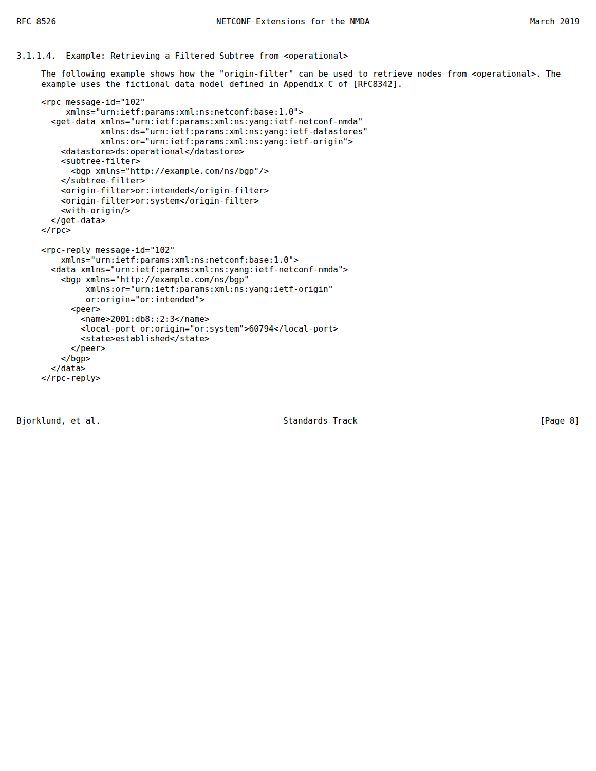RFC 8526 NETCONF Extensions for the NMDA March 2019
3.1.1.4. Example: Retrieving a Filtered Subtree from <operational>
The following example shows how the "origin-filter" can be used to retrieve nodes from <operational>. The example uses the fictional data model defined in Appendix C of [RFC8342].
<rpc message-id="102"
     xmlns="urn:ietf:params:xml:ns:netconf:base:1.0">
  <get-data xmlns="urn:ietf:params:xml:ns:yang:ietf-netconf-nmda"
            xmlns:ds="urn:ietf:params:xml:ns:yang:ietf-datastores"
            xmlns:or="urn:ietf:params:xml:ns:yang:ietf-origin">
    <datastore>ds:operational</datastore>
    <subtree-filter>
      <bgp xmlns="http://example.com/ns/bgp"/>
    </subtree-filter>
    <origin-filter>or:intended</origin-filter>
    <origin-filter>or:system</origin-filter>
    <with-origin/>
  </get-data>
</rpc>

<rpc-reply message-id="102"
    xmlns="urn:ietf:params:xml:ns:netconf:base:1.0">
  <data xmlns="urn:ietf:params:xml:ns:yang:ietf-netconf-nmda">
    <bgp xmlns="http://example.com/ns/bgp"
         xmlns:or="urn:ietf:params:xml:ns:yang:ietf-origin"
         or:origin="or:intended">
      <peer>
        <name>2001:db8::2:3</name>
        <local-port or:origin="or:system">60794</local-port>
        <state>established</state>
      </peer>
    </bgp>
  </data>
</rpc-reply>
Bjorklund, et al. Standards Track [Page 8]